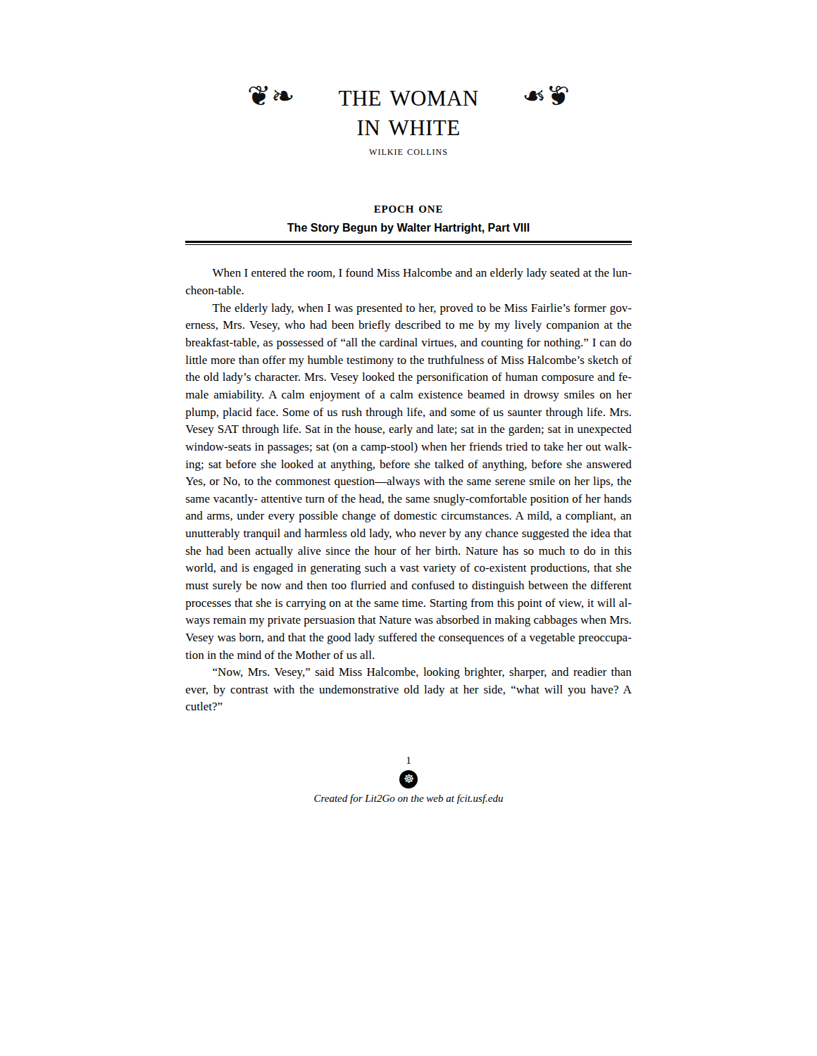❦❧
❦❧
The Woman
in White
Wilkie Collins
Epoch One
The Story Begun by Walter Hartright, Part VIII
When I entered the room, I found Miss Halcombe and an elderly lady seated at the luncheon-table.
The elderly lady, when I was presented to her, proved to be Miss Fairlie’s former governess, Mrs. Vesey, who had been briefly described to me by my lively companion at the breakfast-table, as possessed of “all the cardinal virtues, and counting for nothing.” I can do little more than offer my humble testimony to the truthfulness of Miss Halcombe’s sketch of the old lady’s character. Mrs. Vesey looked the personification of human composure and female amiability. A calm enjoyment of a calm existence beamed in drowsy smiles on her plump, placid face. Some of us rush through life, and some of us saunter through life. Mrs. Vesey SAT through life. Sat in the house, early and late; sat in the garden; sat in unexpected window-seats in passages; sat (on a camp-stool) when her friends tried to take her out walking; sat before she looked at anything, before she talked of anything, before she answered Yes, or No, to the commonest question—always with the same serene smile on her lips, the same vacantly- attentive turn of the head, the same snugly-comfortable position of her hands and arms, under every possible change of domestic circumstances. A mild, a compliant, an unutterably tranquil and harmless old lady, who never by any chance suggested the idea that she had been actually alive since the hour of her birth. Nature has so much to do in this world, and is engaged in generating such a vast variety of co-existent productions, that she must surely be now and then too flurried and confused to distinguish between the different processes that she is carrying on at the same time. Starting from this point of view, it will always remain my private persuasion that Nature was absorbed in making cabbages when Mrs. Vesey was born, and that the good lady suffered the consequences of a vegetable preoccupation in the mind of the Mother of us all.
“Now, Mrs. Vesey,” said Miss Halcombe, looking brighter, sharper, and readier than ever, by contrast with the undemonstrative old lady at her side, “what will you have? A cutlet?”
1
☸
Created for Lit2Go on the web at fcit.usf.edu